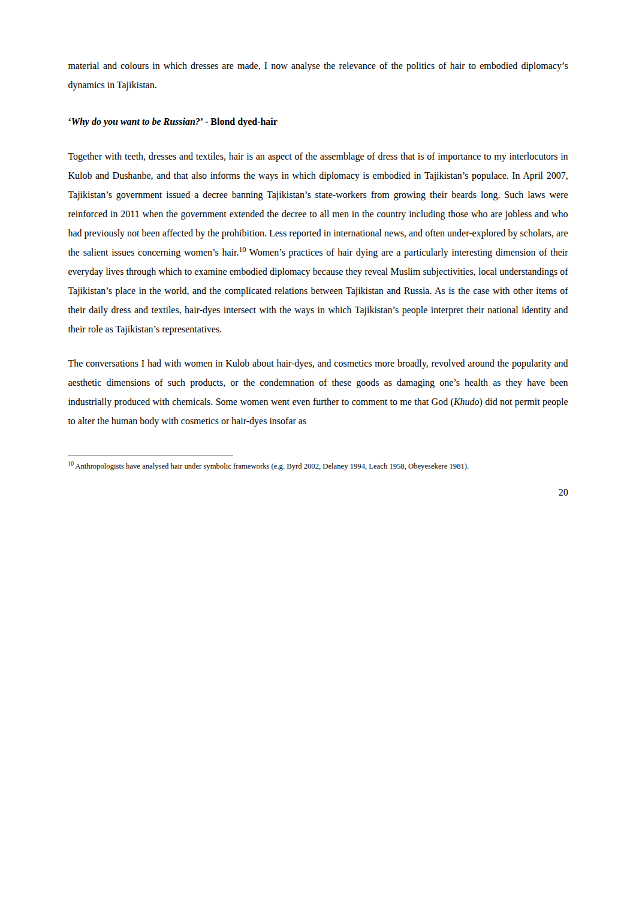material and colours in which dresses are made, I now analyse the relevance of the politics of hair to embodied diplomacy’s dynamics in Tajikistan.
‘Why do you want to be Russian?’ - Blond dyed-hair
Together with teeth, dresses and textiles, hair is an aspect of the assemblage of dress that is of importance to my interlocutors in Kulob and Dushanbe, and that also informs the ways in which diplomacy is embodied in Tajikistan’s populace. In April 2007, Tajikistan’s government issued a decree banning Tajikistan’s state-workers from growing their beards long. Such laws were reinforced in 2011 when the government extended the decree to all men in the country including those who are jobless and who had previously not been affected by the prohibition. Less reported in international news, and often under-explored by scholars, are the salient issues concerning women’s hair.10 Women’s practices of hair dying are a particularly interesting dimension of their everyday lives through which to examine embodied diplomacy because they reveal Muslim subjectivities, local understandings of Tajikistan’s place in the world, and the complicated relations between Tajikistan and Russia. As is the case with other items of their daily dress and textiles, hair-dyes intersect with the ways in which Tajikistan’s people interpret their national identity and their role as Tajikistan’s representatives.
The conversations I had with women in Kulob about hair-dyes, and cosmetics more broadly, revolved around the popularity and aesthetic dimensions of such products, or the condemnation of these goods as damaging one’s health as they have been industrially produced with chemicals. Some women went even further to comment to me that God (Khudo) did not permit people to alter the human body with cosmetics or hair-dyes insofar as
10 Anthropologists have analysed hair under symbolic frameworks (e.g. Byrd 2002, Delaney 1994, Leach 1958, Obeyesekere 1981).
20